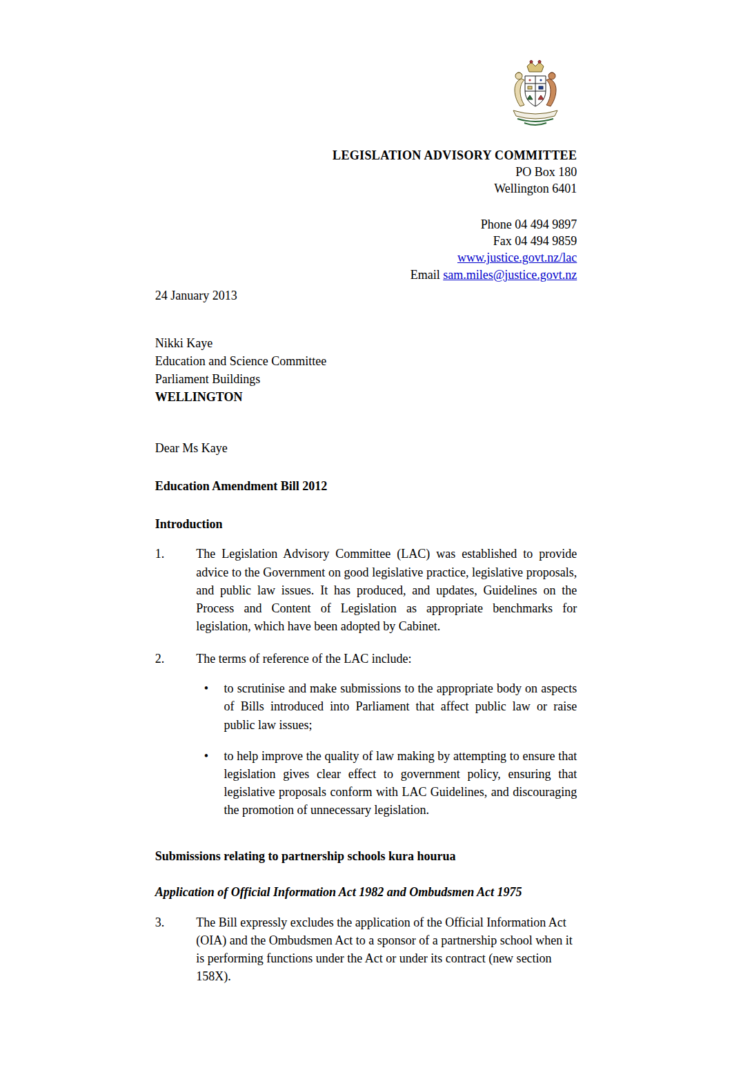LEGISLATION ADVISORY COMMITTEE
PO Box 180
Wellington 6401
Phone 04 494 9897
Fax 04 494 9859
www.justice.govt.nz/lac
Email sam.miles@justice.govt.nz
24 January 2013
Nikki Kaye
Education and Science Committee
Parliament Buildings
WELLINGTON
Dear Ms Kaye
Education Amendment Bill 2012
Introduction
1. The Legislation Advisory Committee (LAC) was established to provide advice to the Government on good legislative practice, legislative proposals, and public law issues. It has produced, and updates, Guidelines on the Process and Content of Legislation as appropriate benchmarks for legislation, which have been adopted by Cabinet.
2. The terms of reference of the LAC include:
• to scrutinise and make submissions to the appropriate body on aspects of Bills introduced into Parliament that affect public law or raise public law issues;
• to help improve the quality of law making by attempting to ensure that legislation gives clear effect to government policy, ensuring that legislative proposals conform with LAC Guidelines, and discouraging the promotion of unnecessary legislation.
Submissions relating to partnership schools kura hourua
Application of Official Information Act 1982 and Ombudsmen Act 1975
3. The Bill expressly excludes the application of the Official Information Act (OIA) and the Ombudsmen Act to a sponsor of a partnership school when it is performing functions under the Act or under its contract (new section 158X).